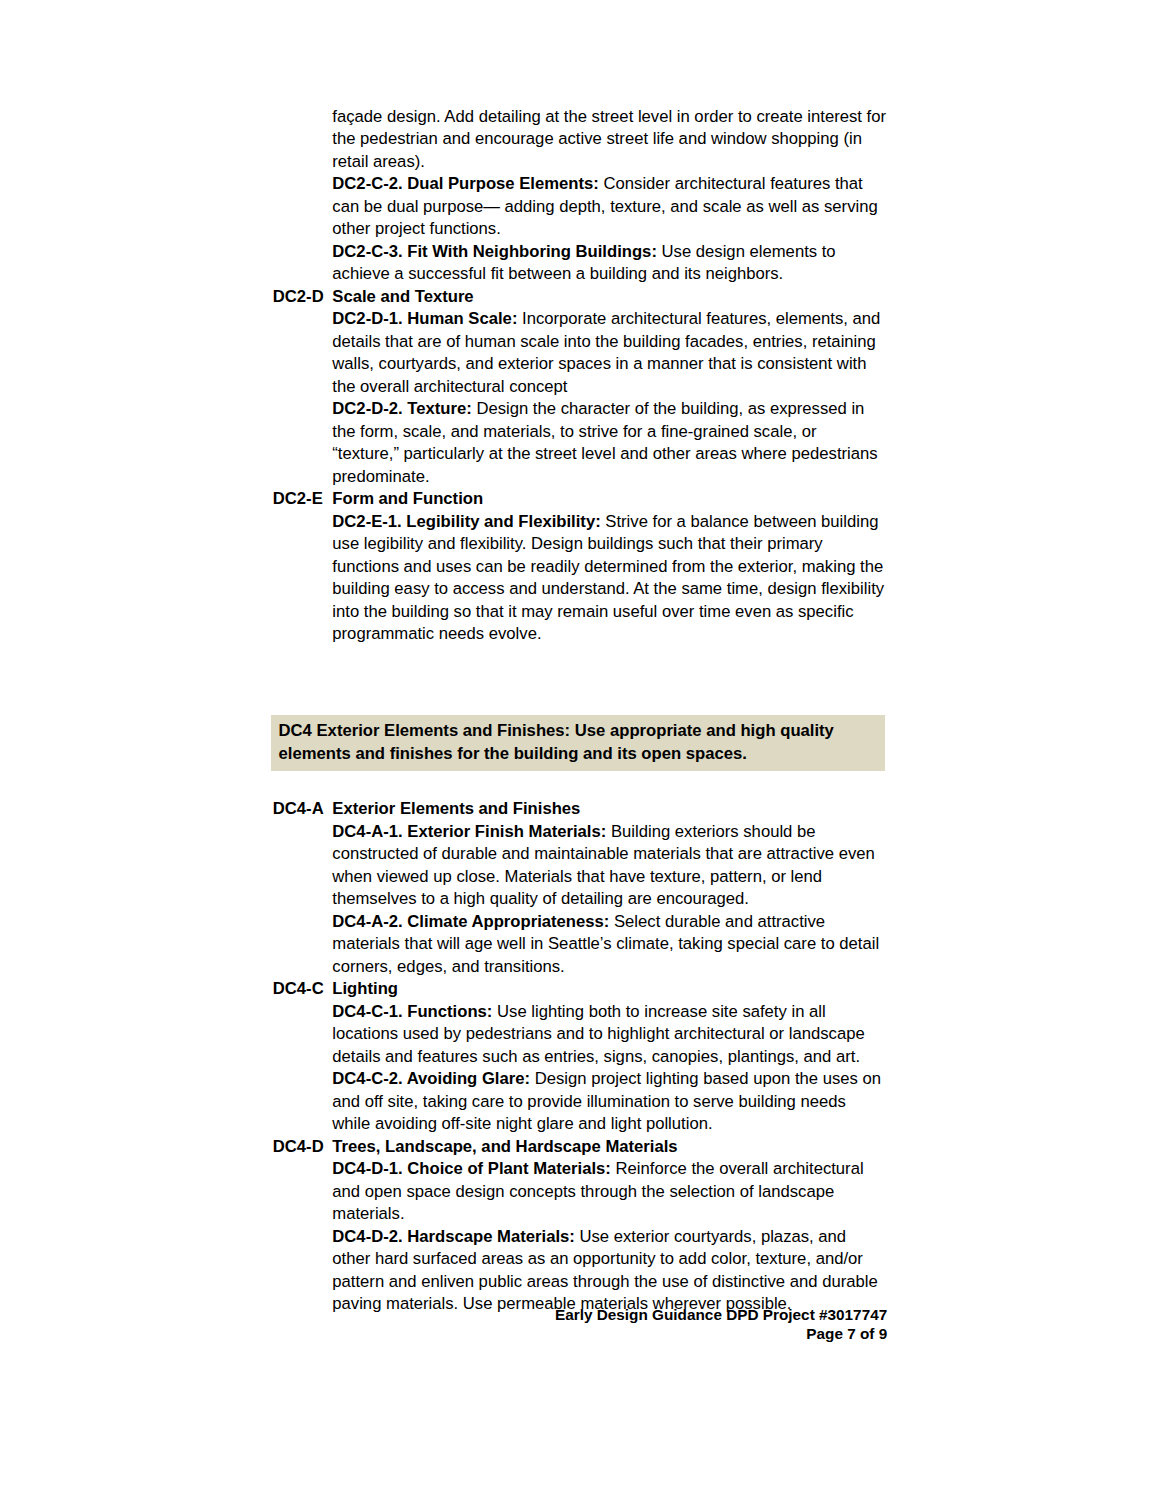façade design. Add detailing at the street level in order to create interest for the pedestrian and encourage active street life and window shopping (in retail areas).
DC2-C-2. Dual Purpose Elements: Consider architectural features that can be dual purpose— adding depth, texture, and scale as well as serving other project functions.
DC2-C-3. Fit With Neighboring Buildings: Use design elements to achieve a successful fit between a building and its neighbors.
DC2-D
Scale and Texture
DC2-D-1. Human Scale: Incorporate architectural features, elements, and details that are of human scale into the building facades, entries, retaining walls, courtyards, and exterior spaces in a manner that is consistent with the overall architectural concept
DC2-D-2. Texture: Design the character of the building, as expressed in the form, scale, and materials, to strive for a fine-grained scale, or “texture,” particularly at the street level and other areas where pedestrians predominate.
DC2-E
Form and Function
DC2-E-1. Legibility and Flexibility: Strive for a balance between building use legibility and flexibility. Design buildings such that their primary functions and uses can be readily determined from the exterior, making the building easy to access and understand. At the same time, design flexibility into the building so that it may remain useful over time even as specific programmatic needs evolve.
DC4 Exterior Elements and Finishes: Use appropriate and high quality elements and finishes for the building and its open spaces.
DC4-A
Exterior Elements and Finishes
DC4-A-1. Exterior Finish Materials: Building exteriors should be constructed of durable and maintainable materials that are attractive even when viewed up close. Materials that have texture, pattern, or lend themselves to a high quality of detailing are encouraged.
DC4-A-2. Climate Appropriateness: Select durable and attractive materials that will age well in Seattle’s climate, taking special care to detail corners, edges, and transitions.
DC4-C
Lighting
DC4-C-1. Functions: Use lighting both to increase site safety in all locations used by pedestrians and to highlight architectural or landscape details and features such as entries, signs, canopies, plantings, and art.
DC4-C-2. Avoiding Glare: Design project lighting based upon the uses on and off site, taking care to provide illumination to serve building needs while avoiding off-site night glare and light pollution.
DC4-D
Trees, Landscape, and Hardscape Materials
DC4-D-1. Choice of Plant Materials: Reinforce the overall architectural and open space design concepts through the selection of landscape materials.
DC4-D-2. Hardscape Materials: Use exterior courtyards, plazas, and other hard surfaced areas as an opportunity to add color, texture, and/or pattern and enliven public areas through the use of distinctive and durable paving materials. Use permeable materials wherever possible.
Early Design Guidance DPD Project #3017747
Page 7 of 9